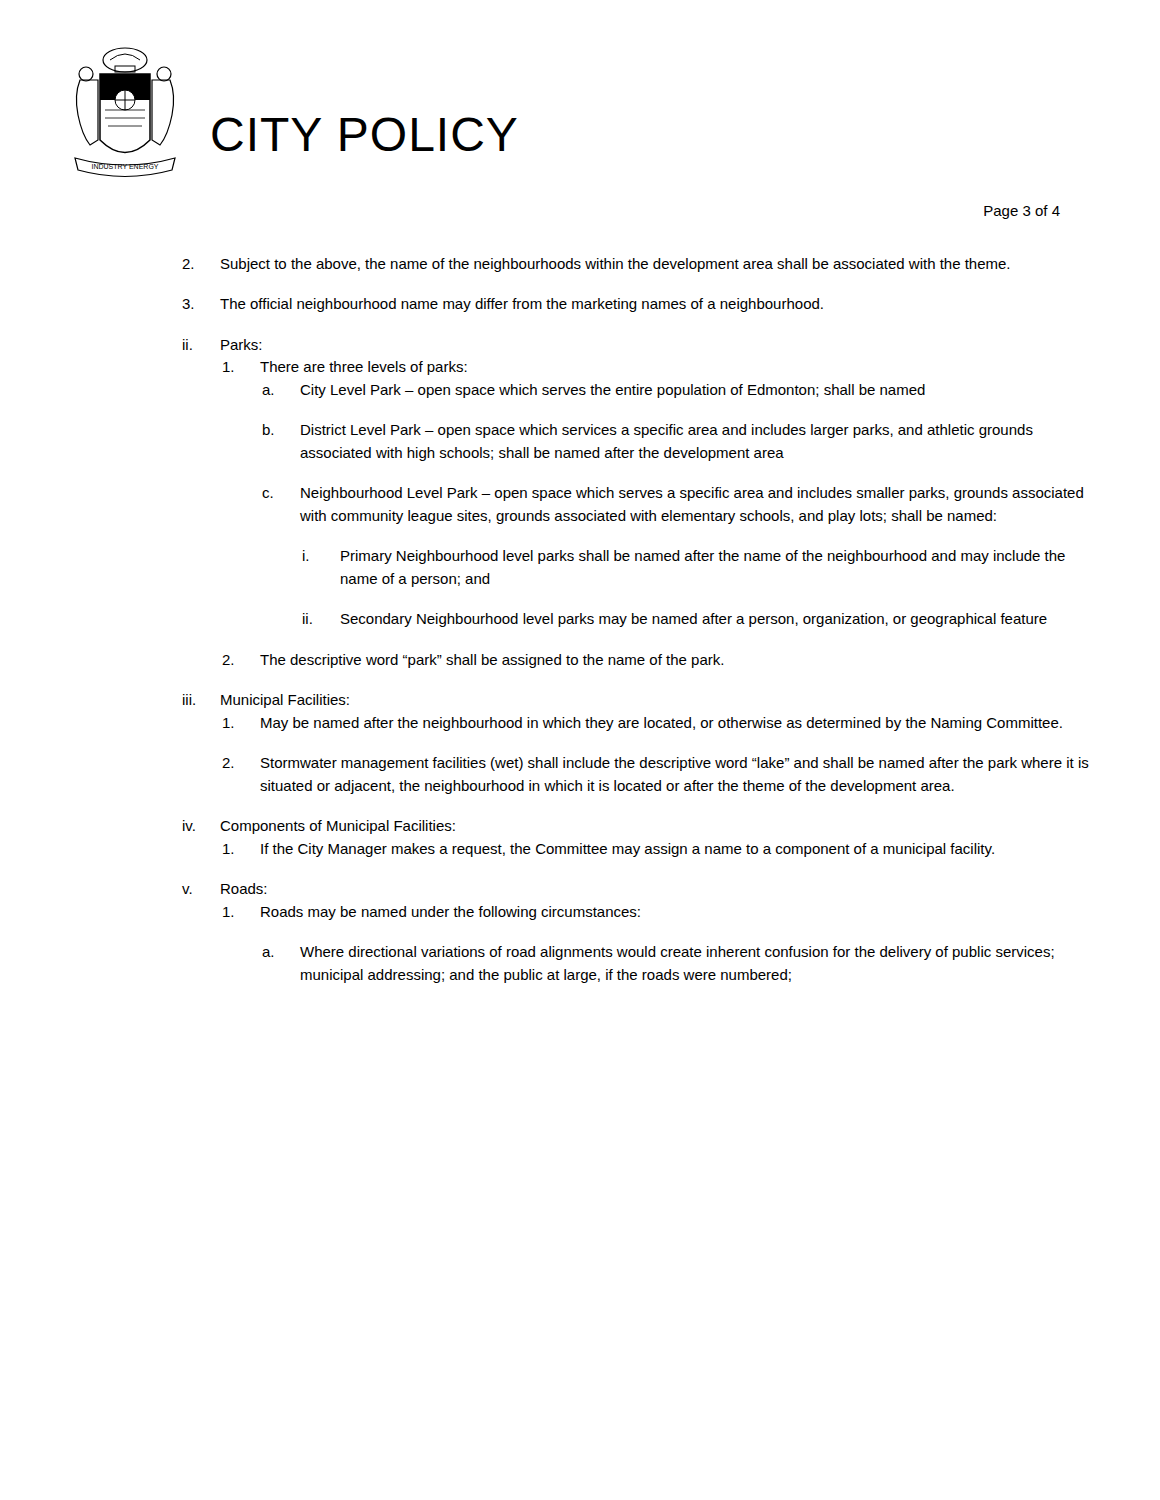INDUSTRY ENERGY
CITY POLICY
Page 3 of 4
2. Subject to the above, the name of the neighbourhoods within the development area shall be associated with the theme.
3. The official neighbourhood name may differ from the marketing names of a neighbourhood.
ii. Parks:
1. There are three levels of parks:
a. City Level Park – open space which serves the entire population of Edmonton; shall be named
b. District Level Park – open space which services a specific area and includes larger parks, and athletic grounds associated with high schools; shall be named after the development area
c. Neighbourhood Level Park – open space which serves a specific area and includes smaller parks, grounds associated with community league sites, grounds associated with elementary schools, and play lots; shall be named:
i. Primary Neighbourhood level parks shall be named after the name of the neighbourhood and may include the name of a person; and
ii. Secondary Neighbourhood level parks may be named after a person, organization, or geographical feature
2. The descriptive word “park” shall be assigned to the name of the park.
iii. Municipal Facilities:
1. May be named after the neighbourhood in which they are located, or otherwise as determined by the Naming Committee.
2. Stormwater management facilities (wet) shall include the descriptive word “lake” and shall be named after the park where it is situated or adjacent, the neighbourhood in which it is located or after the theme of the development area.
iv. Components of Municipal Facilities:
1. If the City Manager makes a request, the Committee may assign a name to a component of a municipal facility.
v. Roads:
1. Roads may be named under the following circumstances:
a. Where directional variations of road alignments would create inherent confusion for the delivery of public services; municipal addressing; and the public at large, if the roads were numbered;